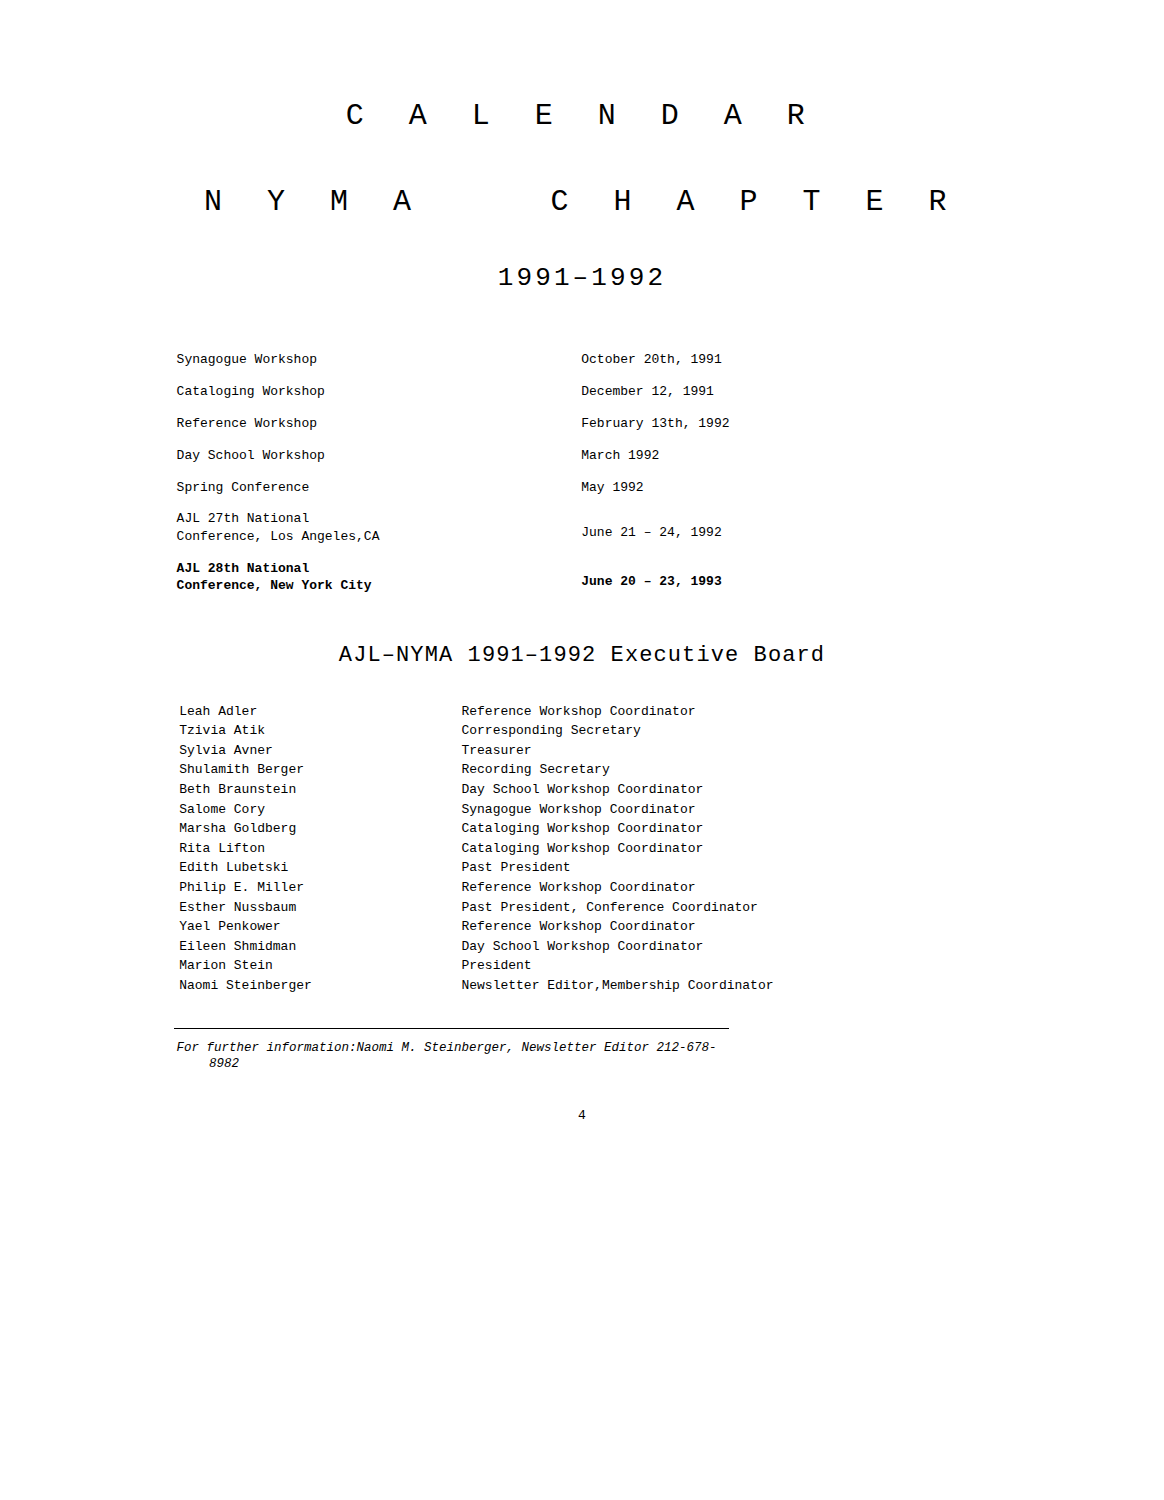C A L E N D A R N Y M A C H A P T E R 1991–1992
| Synagogue Workshop | October 20th, 1991 |
| Cataloging Workshop | December 12, 1991 |
| Reference Workshop | February 13th, 1992 |
| Day School Workshop | March 1992 |
| Spring Conference | May 1992 |
| AJL 27th National Conference, Los Angeles,CA | June 21 – 24, 1992 |
| AJL 28th National Conference, New York City | June 20 – 23, 1993 |
AJL–NYMA 1991–1992 Executive Board
| Leah Adler | Reference Workshop Coordinator |
| Tzivia Atik | Corresponding Secretary |
| Sylvia Avner | Treasurer |
| Shulamith Berger | Recording Secretary |
| Beth Braunstein | Day School Workshop Coordinator |
| Salome Cory | Synagogue Workshop Coordinator |
| Marsha Goldberg | Cataloging Workshop Coordinator |
| Rita Lifton | Cataloging Workshop Coordinator |
| Edith Lubetski | Past President |
| Philip E. Miller | Reference Workshop Coordinator |
| Esther Nussbaum | Past President, Conference Coordinator |
| Yael Penkower | Reference Workshop Coordinator |
| Eileen Shmidman | Day School Workshop Coordinator |
| Marion Stein | President |
| Naomi Steinberger | Newsletter Editor,Membership Coordinator |
For further information:Naomi M. Steinberger, Newsletter Editor 212-678- 8982
4